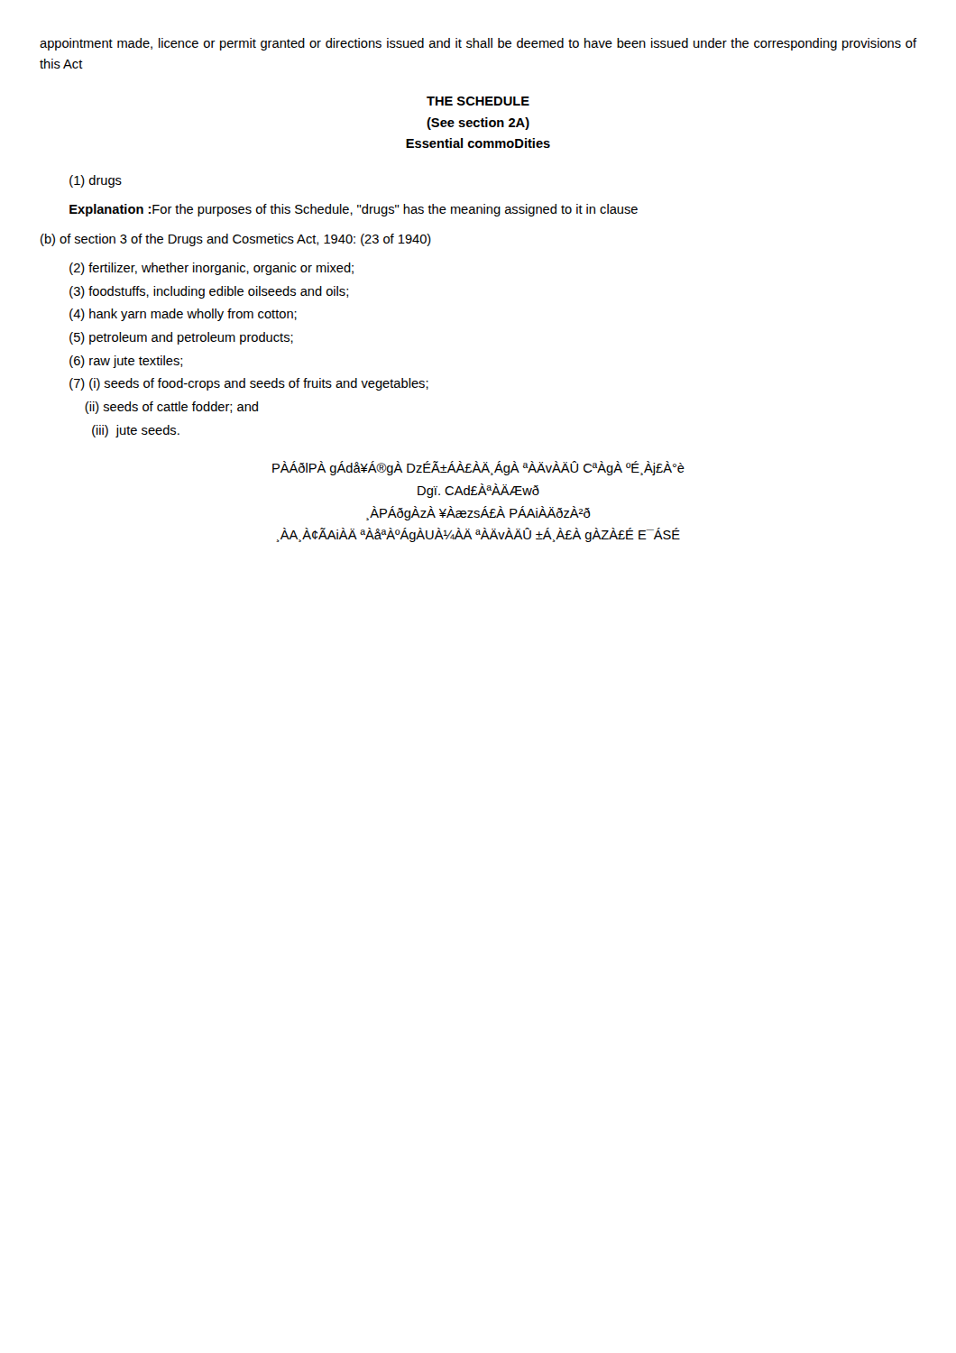appointment made, licence or permit granted or directions issued and it shall be deemed to have been issued under the corresponding provisions of this Act
THE SCHEDULE
(See section 2A)
Essential commoDities
(1) drugs
Explanation : For the purposes of this Schedule, "drugs" has the meaning assigned to it in clause
(b) of section 3 of the Drugs and Cosmetics Act, 1940: (23 of 1940)
(2) fertilizer, whether inorganic, organic or mixed;
(3) foodstuffs, including edible oilseeds and oils;
(4) hank yarn made wholly from cotton;
(5) petroleum and petroleum products;
(6) raw jute textiles;
(7) (i) seeds of food-crops and seeds of fruits and vegetables;
(ii) seeds of cattle fodder; and
(iii) jute seeds.
PÀÁðlPÀ gÁdå¥Á®gÀ DzÉÃ±ÁÀ£ÀÄ¸ÁgÀ ªÀÄvÀÄÛ CªÀgÀ ºÉ¸Àj£À°è
Dgï. CAd£ÀªÀÄÆwð
¸ÀPÁðgÀzÀ ¥ÀæzsÁ£À PÁAiÀÄðzÀ²ð
¸ÀA¸À¢ÃAiÀÄ ªÀåªÀºÁgÀUÀ¼ÀÄ ªÀÄvÀÄÛ ±Á¸À£À gÀZÀ£É E¯ÁSÉ